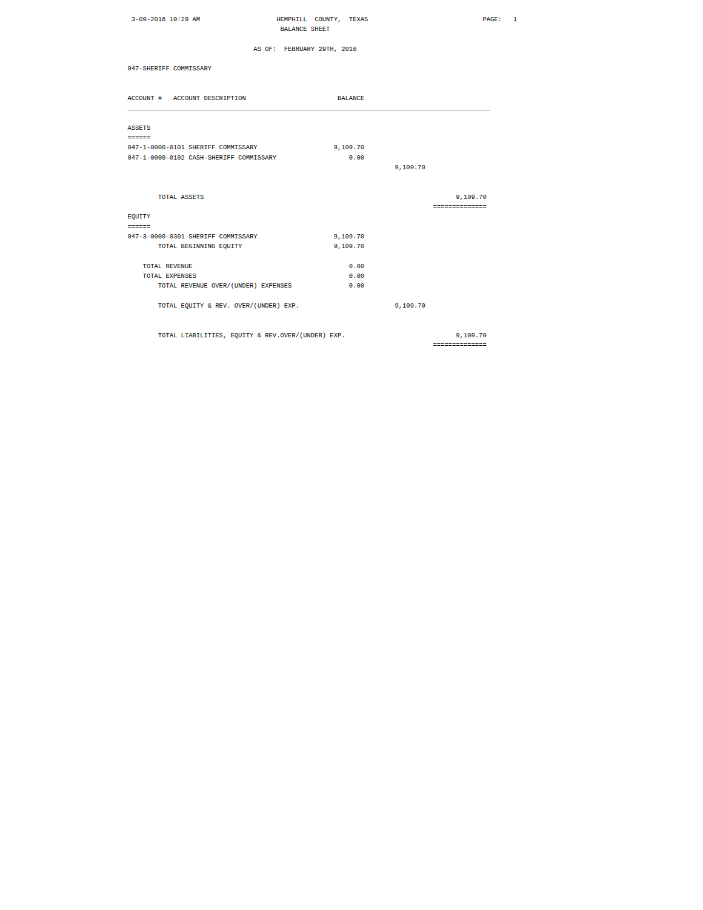3-09-2016 10:29 AM                    HEMPHILL  COUNTY,  TEXAS                              PAGE:   1
                                        BALANCE SHEET

                                 AS OF:  FEBRUARY 29TH, 2016

047-SHERIFF COMMISSARY


ACCOUNT #   ACCOUNT DESCRIPTION                        BALANCE
_______________________________________________________________________________________________

ASSETS
======
047-1-0000-0101 SHERIFF COMMISSARY                    9,109.70
047-1-0000-0102 CASH-SHERIFF COMMISSARY                   0.00
                                                                      9,109.70


        TOTAL ASSETS                                                                  9,109.70
                                                                                ==============
EQUITY
======
047-3-0000-0301 SHERIFF COMMISSARY                    9,109.70
        TOTAL BEGINNING EQUITY                        9,109.70

    TOTAL REVENUE                                         0.00
    TOTAL EXPENSES                                        0.00
        TOTAL REVENUE OVER/(UNDER) EXPENSES               0.00

        TOTAL EQUITY & REV. OVER/(UNDER) EXP.                         9,109.70


        TOTAL LIABILITIES, EQUITY & REV.OVER/(UNDER) EXP.                             9,109.70
                                                                                ==============